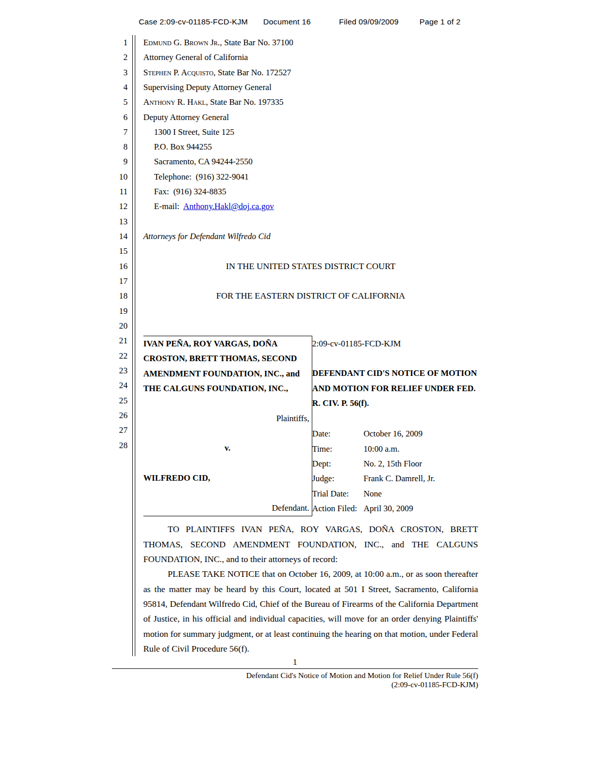Case 2:09-cv-01185-FCD-KJM Document 16 Filed 09/09/2009 Page 1 of 2
1
2
3
4
5
6
7
8
9
10
11
12
13
14
15
16
17
18
19
20
21
22
23
24
25
26
27
28
Edmund G. Brown Jr., State Bar No. 37100
Attorney General of California
Stephen P. Acquisto, State Bar No. 172527
Supervising Deputy Attorney General
Anthony R. Hakl, State Bar No. 197335
Deputy Attorney General
1300 I Street, Suite 125
P.O. Box 944255
Sacramento, CA 94244-2550
Telephone: (916) 322-9041
Fax: (916) 324-8835
E-mail: Anthony.Hakl@doj.ca.gov
Attorneys for Defendant Wilfredo Cid
IN THE UNITED STATES DISTRICT COURT
FOR THE EASTERN DISTRICT OF CALIFORNIA
| IVAN PEÑA, ROY VARGAS, DOÑA CROSTON, BRETT THOMAS, SECOND AMENDMENT FOUNDATION, INC., and THE CALGUNS FOUNDATION, INC., Plaintiffs, v. WILFREDO CID, Defendant. | 2:09-cv-01185-FCD-KJM DEFENDANT CID'S NOTICE OF MOTION AND MOTION FOR RELIEF UNDER FED. R. CIV. P. 56(f). / Date: / October 16, 2009 / / Time: / 10:00 a.m. / / Dept: / No. 2, 15th Floor / / Judge: / Frank C. Damrell, Jr. / / Trial Date: / None / / Action Filed: / April 30, 2009 / |
TO PLAINTIFFS IVAN PEÑA, ROY VARGAS, DOÑA CROSTON, BRETT THOMAS, SECOND AMENDMENT FOUNDATION, INC., and THE CALGUNS FOUNDATION, INC., and to their attorneys of record:
PLEASE TAKE NOTICE that on October 16, 2009, at 10:00 a.m., or as soon thereafter as the matter may be heard by this Court, located at 501 I Street, Sacramento, California 95814, Defendant Wilfredo Cid, Chief of the Bureau of Firearms of the California Department of Justice, in his official and individual capacities, will move for an order denying Plaintiffs' motion for summary judgment, or at least continuing the hearing on that motion, under Federal Rule of Civil Procedure 56(f).
1
Defendant Cid's Notice of Motion and Motion for Relief Under Rule 56(f)
(2:09-cv-01185-FCD-KJM)